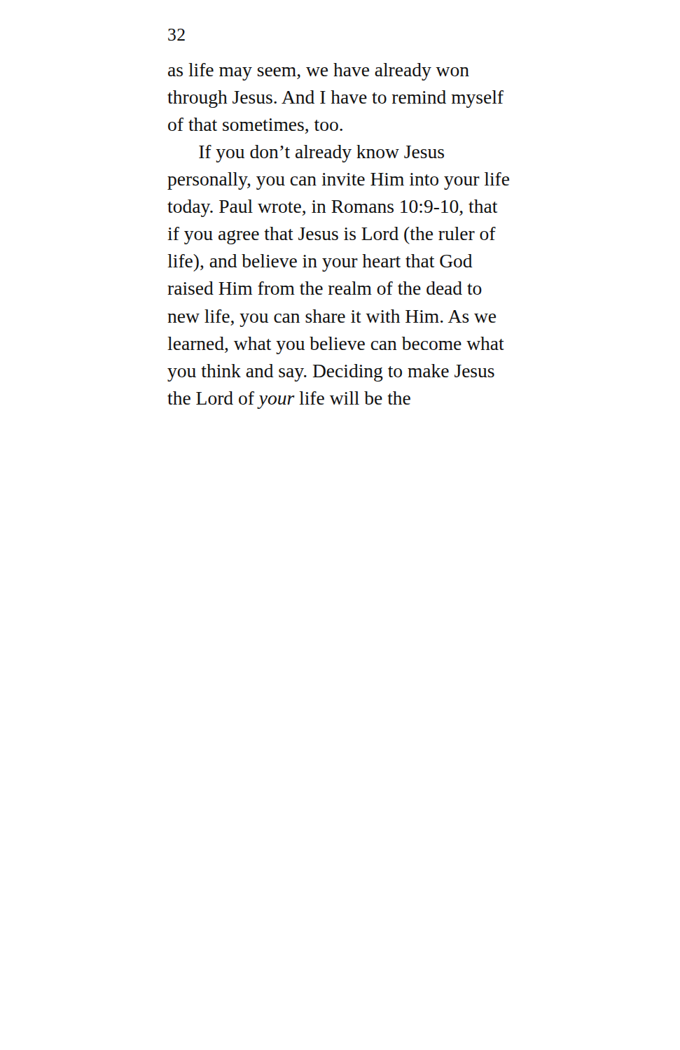32
as life may seem, we have already won through Jesus. And I have to remind myself of that sometimes, too.
If you don’t already know Jesus personally, you can invite Him into your life today. Paul wrote, in Romans 10:9-10, that if you agree that Jesus is Lord (the ruler of life), and believe in your heart that God raised Him from the realm of the dead to new life, you can share it with Him. As we learned, what you believe can become what you think and say. Deciding to make Jesus the Lord of your life will be the